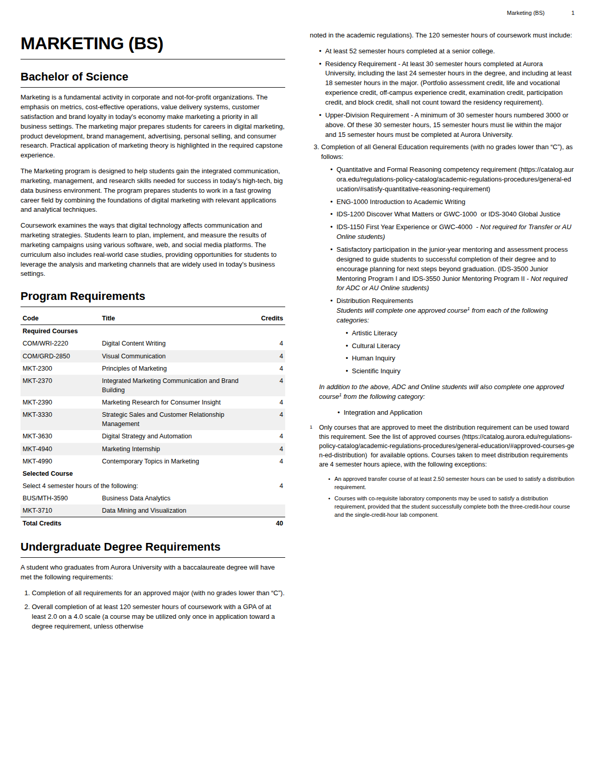Marketing (BS) 1
MARKETING (BS)
Bachelor of Science
Marketing is a fundamental activity in corporate and not-for-profit organizations. The emphasis on metrics, cost-effective operations, value delivery systems, customer satisfaction and brand loyalty in today's economy make marketing a priority in all business settings. The marketing major prepares students for careers in digital marketing, product development, brand management, advertising, personal selling, and consumer research. Practical application of marketing theory is highlighted in the required capstone experience.
The Marketing program is designed to help students gain the integrated communication, marketing, management, and research skills needed for success in today's high-tech, big data business environment. The program prepares students to work in a fast growing career field by combining the foundations of digital marketing with relevant applications and analytical techniques.
Coursework examines the ways that digital technology affects communication and marketing strategies. Students learn to plan, implement, and measure the results of marketing campaigns using various software, web, and social media platforms. The curriculum also includes real-world case studies, providing opportunities for students to leverage the analysis and marketing channels that are widely used in today's business settings.
Program Requirements
| Code | Title | Credits |
| --- | --- | --- |
| Required Courses |
| COM/WRI-2220 | Digital Content Writing | 4 |
| COM/GRD-2850 | Visual Communication | 4 |
| MKT-2300 | Principles of Marketing | 4 |
| MKT-2370 | Integrated Marketing Communication and Brand Building | 4 |
| MKT-2390 | Marketing Research for Consumer Insight | 4 |
| MKT-3330 | Strategic Sales and Customer Relationship Management | 4 |
| MKT-3630 | Digital Strategy and Automation | 4 |
| MKT-4940 | Marketing Internship | 4 |
| MKT-4990 | Contemporary Topics in Marketing | 4 |
| Selected Course |
| Select 4 semester hours of the following: | 4 |
| BUS/MTH-3590 | Business Data Analytics | |
| MKT-3710 | Data Mining and Visualization | |
| Total Credits | 40 |
Undergraduate Degree Requirements
A student who graduates from Aurora University with a baccalaureate degree will have met the following requirements:
Completion of all requirements for an approved major (with no grades lower than “C”).
Overall completion of at least 120 semester hours of coursework with a GPA of at least 2.0 on a 4.0 scale (a course may be utilized only once in application toward a degree requirement, unless otherwise
noted in the academic regulations). The 120 semester hours of coursework must include:
At least 52 semester hours completed at a senior college.
Residency Requirement - At least 30 semester hours completed at Aurora University, including the last 24 semester hours in the degree, and including at least 18 semester hours in the major. (Portfolio assessment credit, life and vocational experience credit, off-campus experience credit, examination credit, participation credit, and block credit, shall not count toward the residency requirement).
Upper-Division Requirement - A minimum of 30 semester hours numbered 3000 or above. Of these 30 semester hours, 15 semester hours must lie within the major and 15 semester hours must be completed at Aurora University.
Completion of all General Education requirements (with no grades lower than “C”), as follows:
Quantitative and Formal Reasoning competency requirement (https://catalog.aurora.edu/regulations-policy-catalog/academic-regulations-procedures/general-education/#satisfy-quantitative-reasoning-requirement)
ENG-1000 Introduction to Academic Writing
IDS-1200 Discover What Matters or GWC-1000 or IDS-3040 Global Justice
IDS-1150 First Year Experience or GWC-4000 - Not required for Transfer or AU Online students)
Satisfactory participation in the junior-year mentoring and assessment process designed to guide students to successful completion of their degree and to encourage planning for next steps beyond graduation. (IDS-3500 Junior Mentoring Program I and IDS-3550 Junior Mentoring Program II - Not required for ADC or AU Online students)
Distribution Requirements
Students will complete one approved course1 from each of the following categories:
Artistic Literacy
Cultural Literacy
Human Inquiry
Scientific Inquiry
In addition to the above, ADC and Online students will also complete one approved course1 from the following category:
Integration and Application
1
Only courses that are approved to meet the distribution requirement can be used toward this requirement. See the list of approved courses (https://catalog.aurora.edu/regulations-policy-catalog/academic-regulations-procedures/general-education/#approved-courses-gen-ed-distribution) for available options. Courses taken to meet distribution requirements are 4 semester hours apiece, with the following exceptions:
An approved transfer course of at least 2.50 semester hours can be used to satisfy a distribution requirement.
Courses with co-requisite laboratory components may be used to satisfy a distribution requirement, provided that the student successfully complete both the three-credit-hour course and the single-credit-hour lab component.